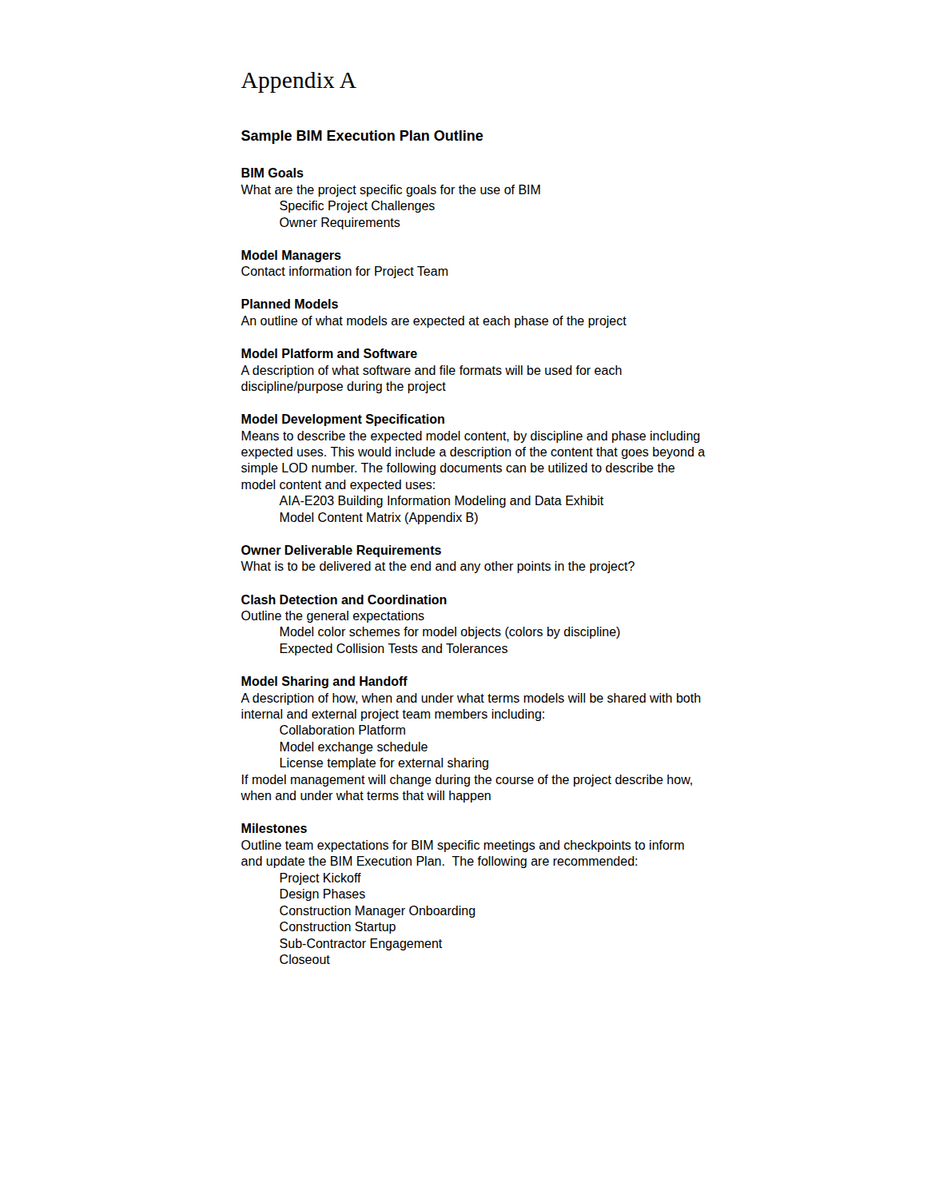Appendix A
Sample BIM Execution Plan Outline
BIM Goals
What are the project specific goals for the use of BIM
Specific Project Challenges
Owner Requirements
Model Managers
Contact information for Project Team
Planned Models
An outline of what models are expected at each phase of the project
Model Platform and Software
A description of what software and file formats will be used for each discipline/purpose during the project
Model Development Specification
Means to describe the expected model content, by discipline and phase including expected uses. This would include a description of the content that goes beyond a simple LOD number. The following documents can be utilized to describe the model content and expected uses:
AIA-E203 Building Information Modeling and Data Exhibit
Model Content Matrix (Appendix B)
Owner Deliverable Requirements
What is to be delivered at the end and any other points in the project?
Clash Detection and Coordination
Outline the general expectations
Model color schemes for model objects (colors by discipline)
Expected Collision Tests and Tolerances
Model Sharing and Handoff
A description of how, when and under what terms models will be shared with both internal and external project team members including:
Collaboration Platform
Model exchange schedule
License template for external sharing
If model management will change during the course of the project describe how, when and under what terms that will happen
Milestones
Outline team expectations for BIM specific meetings and checkpoints to inform and update the BIM Execution Plan. The following are recommended:
Project Kickoff
Design Phases
Construction Manager Onboarding
Construction Startup
Sub-Contractor Engagement
Closeout